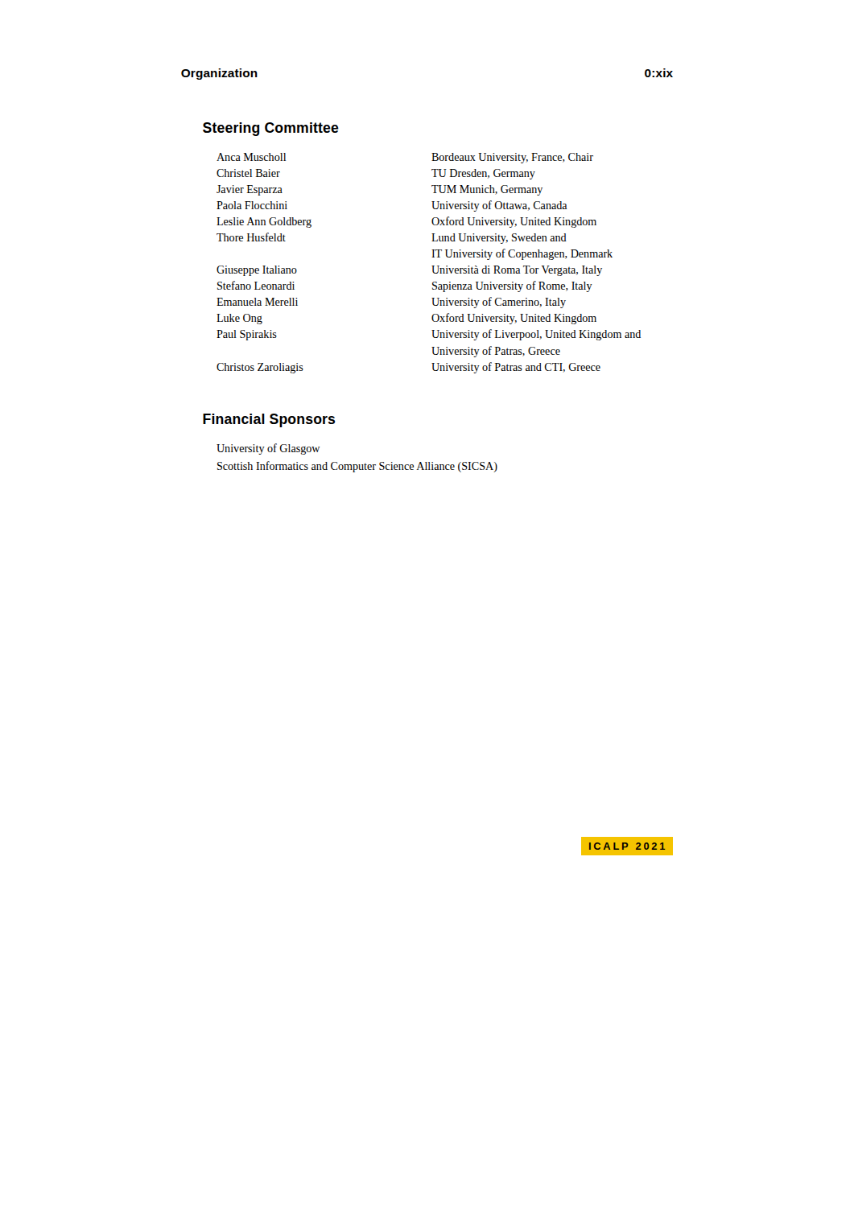Organization
0:xix
Steering Committee
| Anca Muscholl | Bordeaux University, France, Chair |
| Christel Baier | TU Dresden, Germany |
| Javier Esparza | TUM Munich, Germany |
| Paola Flocchini | University of Ottawa, Canada |
| Leslie Ann Goldberg | Oxford University, United Kingdom |
| Thore Husfeldt | Lund University, Sweden and |
| | IT University of Copenhagen, Denmark |
| Giuseppe Italiano | Università di Roma Tor Vergata, Italy |
| Stefano Leonardi | Sapienza University of Rome, Italy |
| Emanuela Merelli | University of Camerino, Italy |
| Luke Ong | Oxford University, United Kingdom |
| Paul Spirakis | University of Liverpool, United Kingdom and |
| | University of Patras, Greece |
| Christos Zaroliagis | University of Patras and CTI, Greece |
Financial Sponsors
University of Glasgow
Scottish Informatics and Computer Science Alliance (SICSA)
ICALP 2021